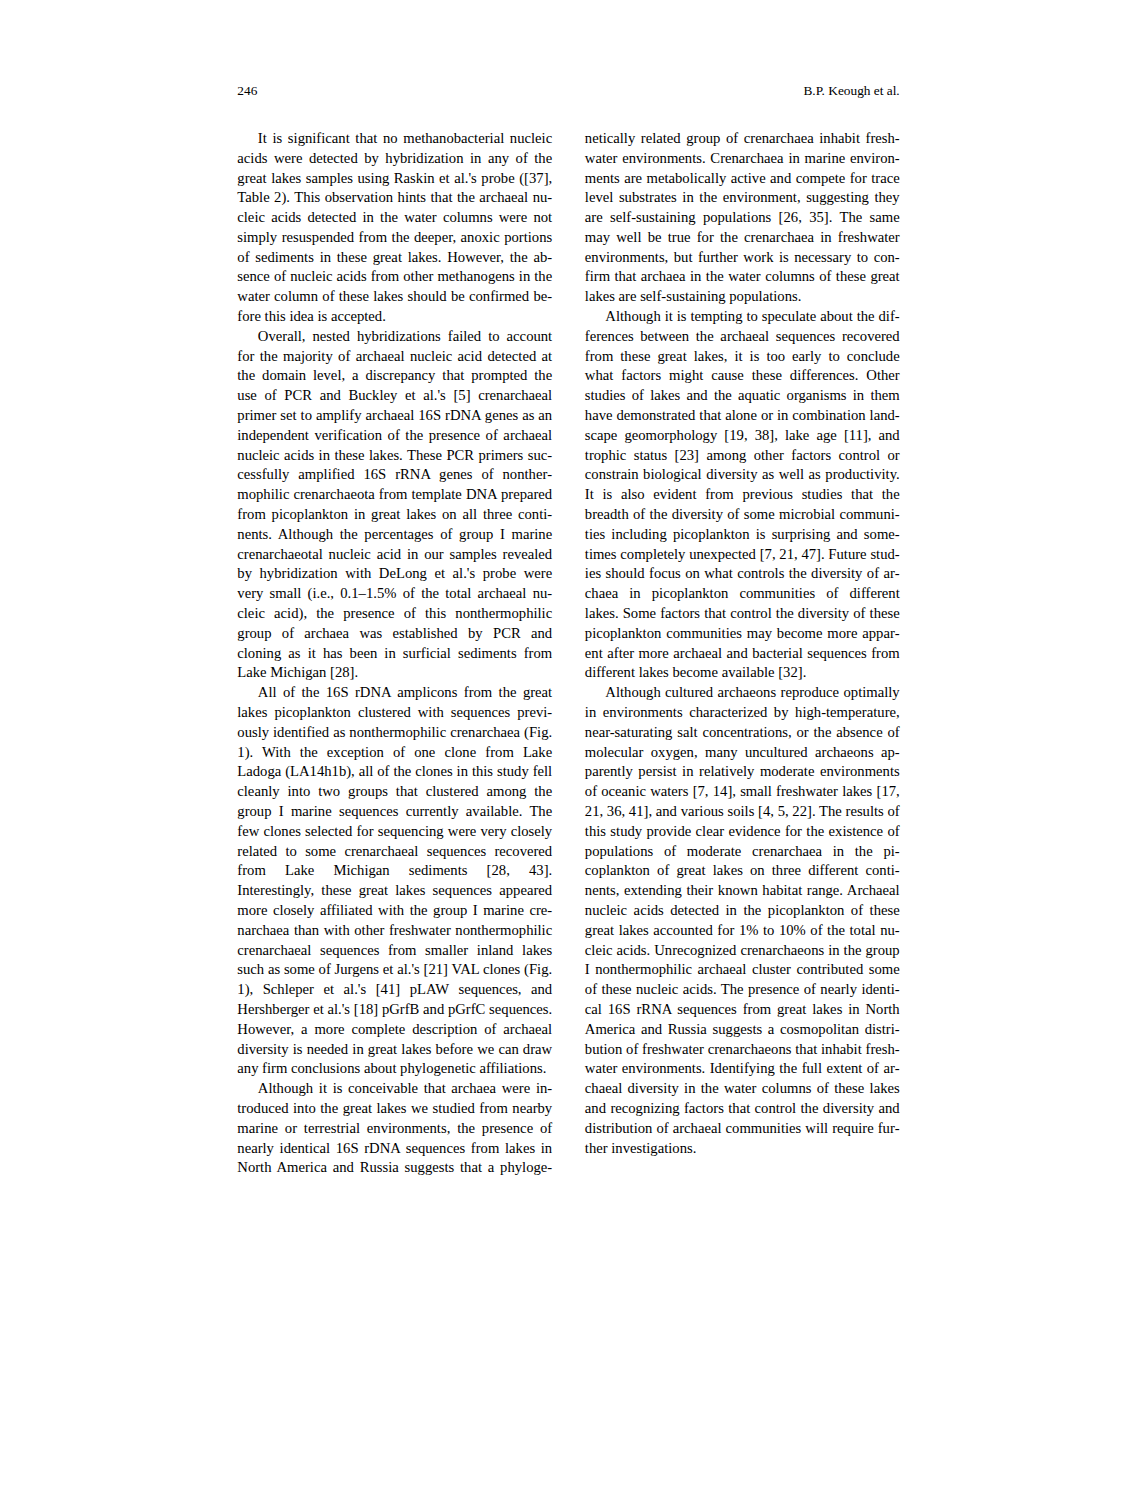246 B.P. Keough et al.
It is significant that no methanobacterial nucleic acids were detected by hybridization in any of the great lakes samples using Raskin et al.'s probe ([37], Table 2). This observation hints that the archaeal nucleic acids detected in the water columns were not simply resuspended from the deeper, anoxic portions of sediments in these great lakes. However, the absence of nucleic acids from other methanogens in the water column of these lakes should be confirmed before this idea is accepted.
Overall, nested hybridizations failed to account for the majority of archaeal nucleic acid detected at the domain level, a discrepancy that prompted the use of PCR and Buckley et al.'s [5] crenarchaeal primer set to amplify archaeal 16S rDNA genes as an independent verification of the presence of archaeal nucleic acids in these lakes. These PCR primers successfully amplified 16S rRNA genes of nonthermophilic crenarchaeota from template DNA prepared from picoplankton in great lakes on all three continents. Although the percentages of group I marine crenarchaeotal nucleic acid in our samples revealed by hybridization with DeLong et al.'s probe were very small (i.e., 0.1–1.5% of the total archaeal nucleic acid), the presence of this nonthermophilic group of archaea was established by PCR and cloning as it has been in surficial sediments from Lake Michigan [28].
All of the 16S rDNA amplicons from the great lakes picoplankton clustered with sequences previously identified as nonthermophilic crenarchaea (Fig. 1). With the exception of one clone from Lake Ladoga (LA14h1b), all of the clones in this study fell cleanly into two groups that clustered among the group I marine sequences currently available. The few clones selected for sequencing were very closely related to some crenarchaeal sequences recovered from Lake Michigan sediments [28, 43]. Interestingly, these great lakes sequences appeared more closely affiliated with the group I marine crenarchaea than with other freshwater nonthermophilic crenarchaeal sequences from smaller inland lakes such as some of Jurgens et al.'s [21] VAL clones (Fig. 1), Schleper et al.'s [41] pLAW sequences, and Hershberger et al.'s [18] pGrfB and pGrfC sequences. However, a more complete description of archaeal diversity is needed in great lakes before we can draw any firm conclusions about phylogenetic affiliations.
Although it is conceivable that archaea were introduced into the great lakes we studied from nearby marine or terrestrial environments, the presence of nearly identical 16S rDNA sequences from lakes in North America and Russia suggests that a phylogenetically related group of crenarchaea inhabit freshwater environments. Crenarchaea in marine environments are metabolically active and compete for trace level substrates in the environment, suggesting they are self-sustaining populations [26, 35]. The same may well be true for the crenarchaea in freshwater environments, but further work is necessary to confirm that archaea in the water columns of these great lakes are self-sustaining populations.
Although it is tempting to speculate about the differences between the archaeal sequences recovered from these great lakes, it is too early to conclude what factors might cause these differences. Other studies of lakes and the aquatic organisms in them have demonstrated that alone or in combination landscape geomorphology [19, 38], lake age [11], and trophic status [23] among other factors control or constrain biological diversity as well as productivity. It is also evident from previous studies that the breadth of the diversity of some microbial communities including picoplankton is surprising and sometimes completely unexpected [7, 21, 47]. Future studies should focus on what controls the diversity of archaea in picoplankton communities of different lakes. Some factors that control the diversity of these picoplankton communities may become more apparent after more archaeal and bacterial sequences from different lakes become available [32].
Although cultured archaeons reproduce optimally in environments characterized by high-temperature, near-saturating salt concentrations, or the absence of molecular oxygen, many uncultured archaeons apparently persist in relatively moderate environments of oceanic waters [7, 14], small freshwater lakes [17, 21, 36, 41], and various soils [4, 5, 22]. The results of this study provide clear evidence for the existence of populations of moderate crenarchaea in the picoplankton of great lakes on three different continents, extending their known habitat range. Archaeal nucleic acids detected in the picoplankton of these great lakes accounted for 1% to 10% of the total nucleic acids. Unrecognized crenarchaeons in the group I nonthermophilic archaeal cluster contributed some of these nucleic acids. The presence of nearly identical 16S rRNA sequences from great lakes in North America and Russia suggests a cosmopolitan distribution of freshwater crenarchaeons that inhabit freshwater environments. Identifying the full extent of archaeal diversity in the water columns of these lakes and recognizing factors that control the diversity and distribution of archaeal communities will require further investigations.